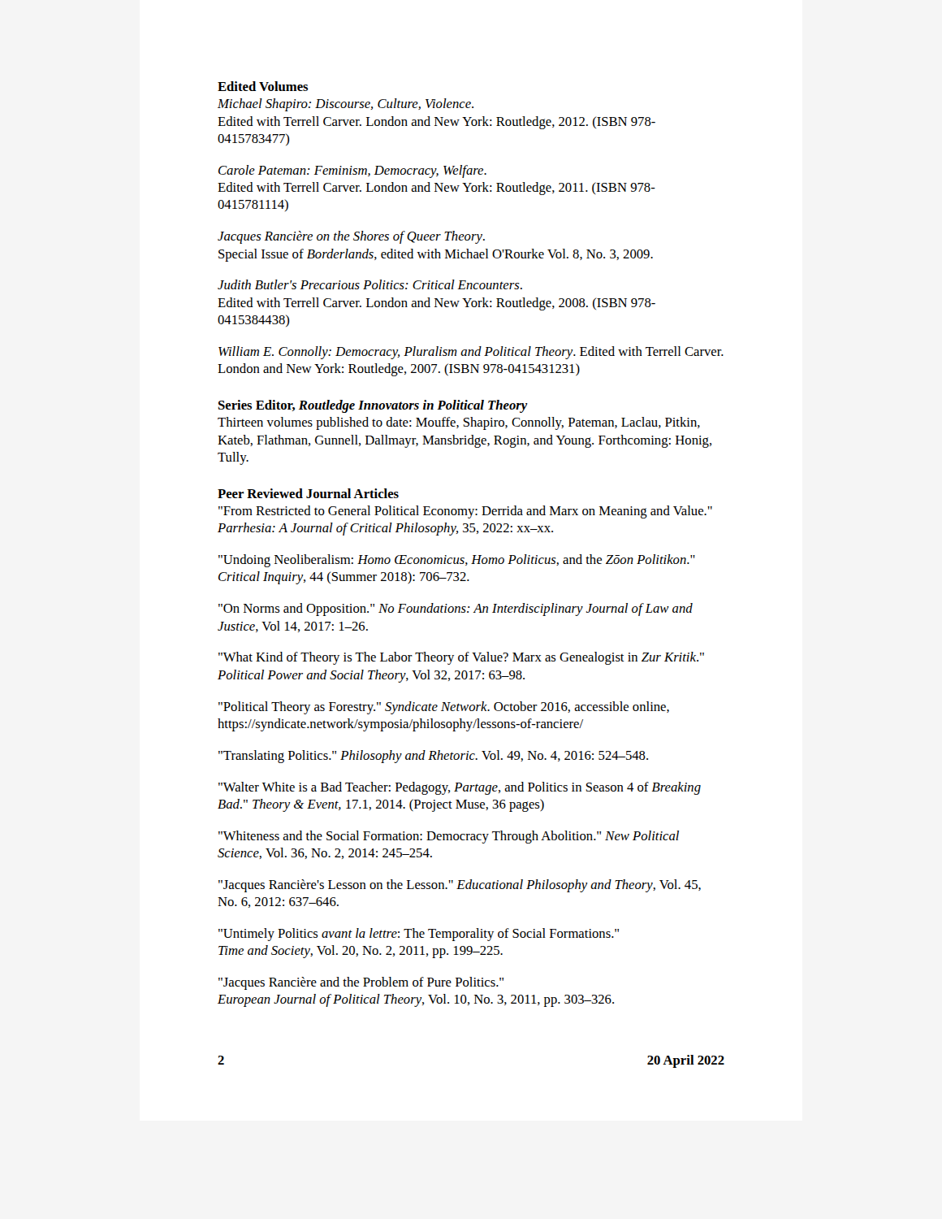Edited Volumes
Michael Shapiro: Discourse, Culture, Violence.
Edited with Terrell Carver. London and New York: Routledge, 2012. (ISBN 978-0415783477)
Carole Pateman: Feminism, Democracy, Welfare.
Edited with Terrell Carver. London and New York: Routledge, 2011. (ISBN 978-0415781114)
Jacques Rancière on the Shores of Queer Theory.
Special Issue of Borderlands, edited with Michael O'Rourke Vol. 8, No. 3, 2009.
Judith Butler's Precarious Politics: Critical Encounters.
Edited with Terrell Carver. London and New York: Routledge, 2008. (ISBN 978-0415384438)
William E. Connolly: Democracy, Pluralism and Political Theory. Edited with Terrell Carver.
London and New York: Routledge, 2007. (ISBN 978-0415431231)
Series Editor, Routledge Innovators in Political Theory
Thirteen volumes published to date: Mouffe, Shapiro, Connolly, Pateman, Laclau, Pitkin, Kateb, Flathman, Gunnell, Dallmayr, Mansbridge, Rogin, and Young. Forthcoming: Honig, Tully.
Peer Reviewed Journal Articles
"From Restricted to General Political Economy: Derrida and Marx on Meaning and Value." Parrhesia: A Journal of Critical Philosophy, 35, 2022: xx–xx.
"Undoing Neoliberalism: Homo Œconomicus, Homo Politicus, and the Zōon Politikon." Critical Inquiry, 44 (Summer 2018): 706–732.
"On Norms and Opposition." No Foundations: An Interdisciplinary Journal of Law and Justice, Vol 14, 2017: 1–26.
"What Kind of Theory is The Labor Theory of Value? Marx as Genealogist in Zur Kritik." Political Power and Social Theory, Vol 32, 2017: 63–98.
"Political Theory as Forestry." Syndicate Network. October 2016, accessible online, https://syndicate.network/symposia/philosophy/lessons-of-ranciere/
"Translating Politics." Philosophy and Rhetoric. Vol. 49, No. 4, 2016: 524–548.
"Walter White is a Bad Teacher: Pedagogy, Partage, and Politics in Season 4 of Breaking Bad." Theory & Event, 17.1, 2014. (Project Muse, 36 pages)
"Whiteness and the Social Formation: Democracy Through Abolition." New Political Science, Vol. 36, No. 2, 2014: 245–254.
"Jacques Rancière's Lesson on the Lesson." Educational Philosophy and Theory, Vol. 45, No. 6, 2012: 637–646.
"Untimely Politics avant la lettre: The Temporality of Social Formations."
Time and Society, Vol. 20, No. 2, 2011, pp. 199–225.
"Jacques Rancière and the Problem of Pure Politics."
European Journal of Political Theory, Vol. 10, No. 3, 2011, pp. 303–326.
2 20 April 2022